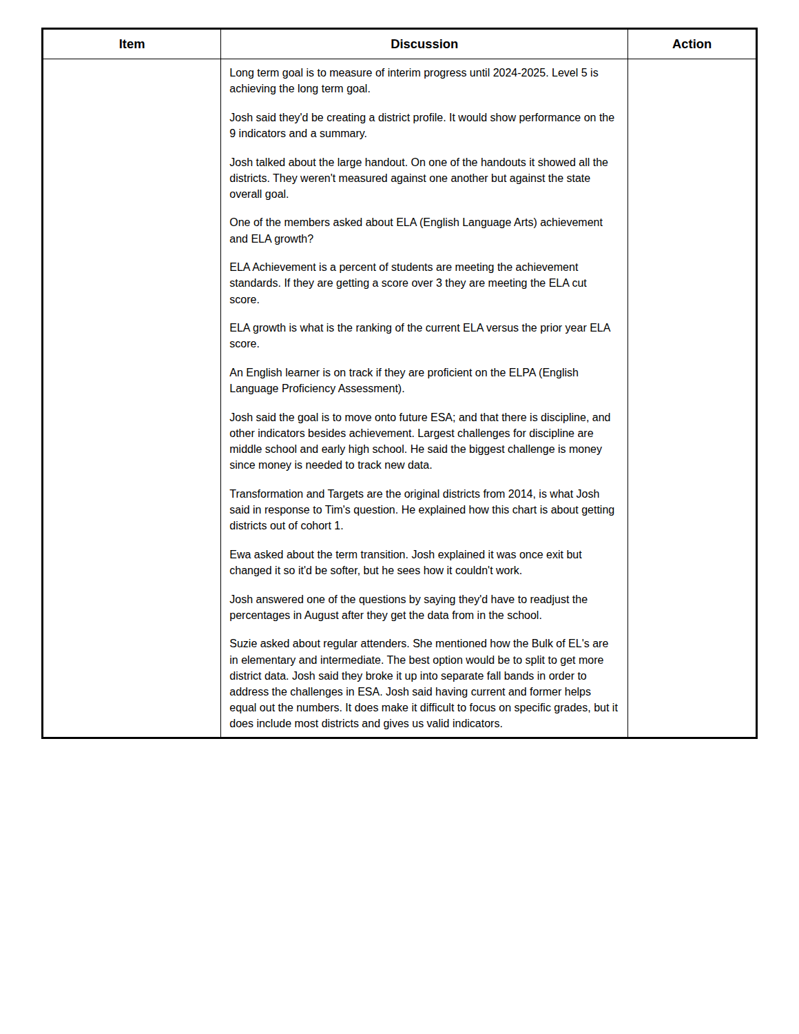| Item | Discussion | Action |
| --- | --- | --- |
| | Long term goal is to measure of interim progress until 2024-2025. Level 5 is achieving the long term goal. Josh said they'd be creating a district profile. It would show performance on the 9 indicators and a summary. Josh talked about the large handout. On one of the handouts it showed all the districts. They weren't measured against one another but against the state overall goal. One of the members asked about ELA (English Language Arts) achievement and ELA growth? ELA Achievement is a percent of students are meeting the achievement standards. If they are getting a score over 3 they are meeting the ELA cut score. ELA growth is what is the ranking of the current ELA versus the prior year ELA score. An English learner is on track if they are proficient on the ELPA (English Language Proficiency Assessment). Josh said the goal is to move onto future ESA; and that there is discipline, and other indicators besides achievement. Largest challenges for discipline are middle school and early high school. He said the biggest challenge is money since money is needed to track new data. Transformation and Targets are the original districts from 2014, is what Josh said in response to Tim's question. He explained how this chart is about getting districts out of cohort 1. Ewa asked about the term transition. Josh explained it was once exit but changed it so it'd be softer, but he sees how it couldn't work. Josh answered one of the questions by saying they'd have to readjust the percentages in August after they get the data from in the school. Suzie asked about regular attenders. She mentioned how the Bulk of EL's are in elementary and intermediate. The best option would be to split to get more district data. Josh said they broke it up into separate fall bands in order to address the challenges in ESA. Josh said having current and former helps equal out the numbers. It does make it difficult to focus on specific grades, but it does include most districts and gives us valid indicators. | |